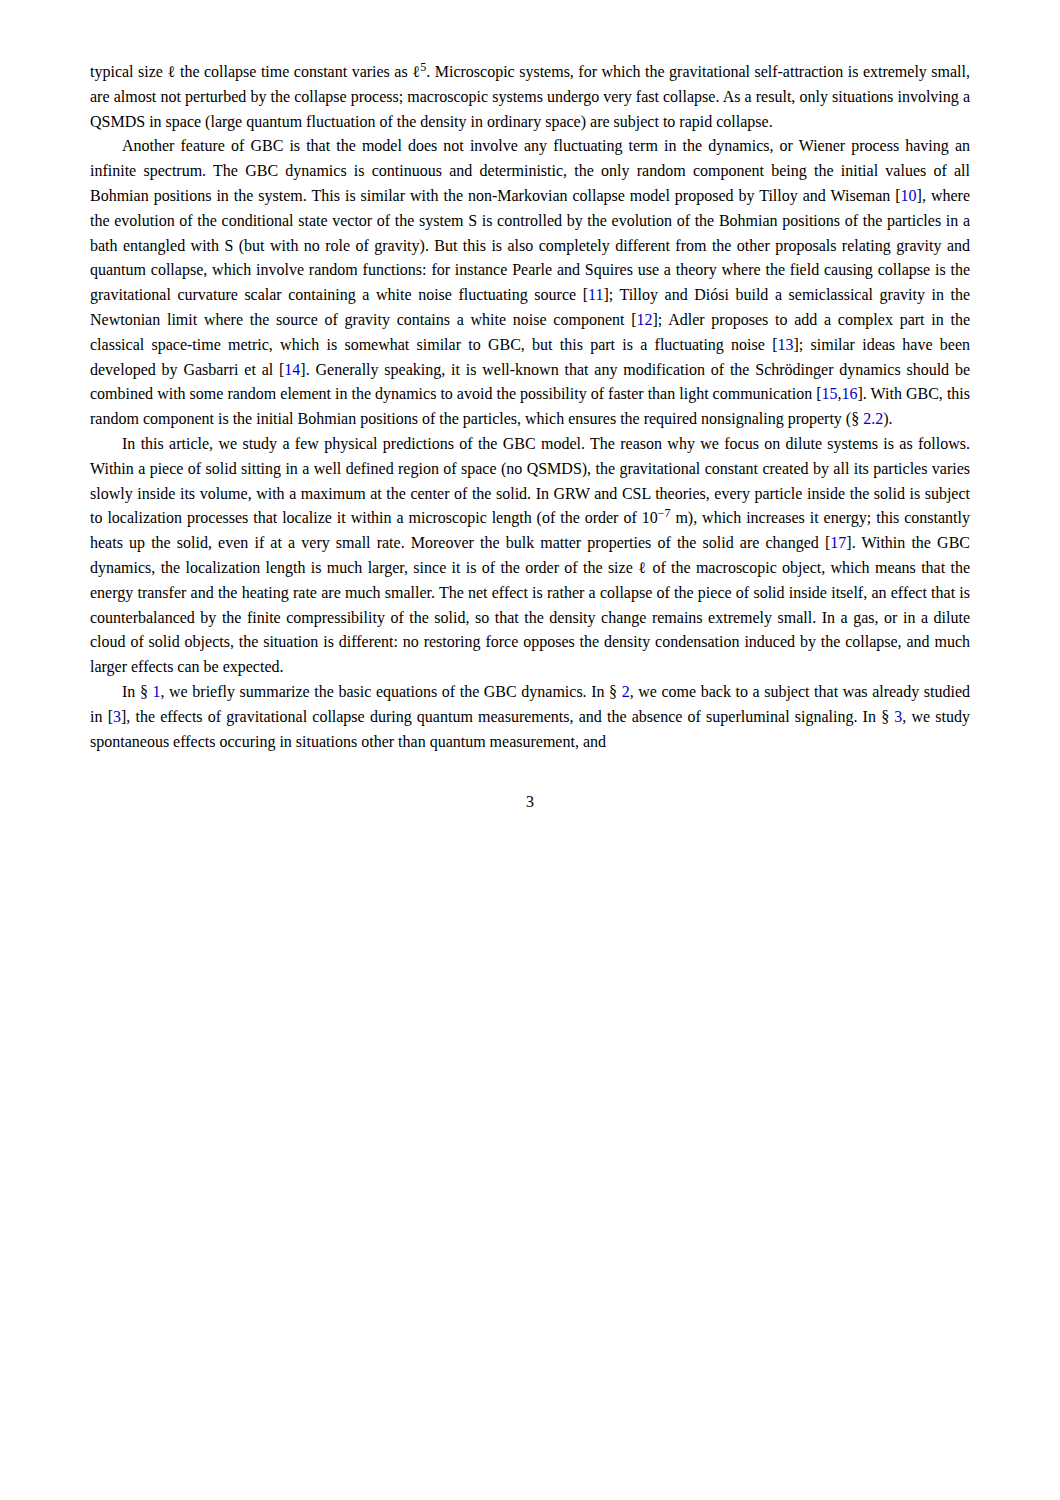typical size ℓ the collapse time constant varies as ℓ5. Microscopic systems, for which the gravitational self-attraction is extremely small, are almost not perturbed by the collapse process; macroscopic systems undergo very fast collapse. As a result, only situations involving a QSMDS in space (large quantum fluctuation of the density in ordinary space) are subject to rapid collapse.
Another feature of GBC is that the model does not involve any fluctuating term in the dynamics, or Wiener process having an infinite spectrum. The GBC dynamics is continuous and deterministic, the only random component being the initial values of all Bohmian positions in the system. This is similar with the non-Markovian collapse model proposed by Tilloy and Wiseman [10], where the evolution of the conditional state vector of the system S is controlled by the evolution of the Bohmian positions of the particles in a bath entangled with S (but with no role of gravity). But this is also completely different from the other proposals relating gravity and quantum collapse, which involve random functions: for instance Pearle and Squires use a theory where the field causing collapse is the gravitational curvature scalar containing a white noise fluctuating source [11]; Tilloy and Diósi build a semiclassical gravity in the Newtonian limit where the source of gravity contains a white noise component [12]; Adler proposes to add a complex part in the classical space-time metric, which is somewhat similar to GBC, but this part is a fluctuating noise [13]; similar ideas have been developed by Gasbarri et al [14]. Generally speaking, it is well-known that any modification of the Schrödinger dynamics should be combined with some random element in the dynamics to avoid the possibility of faster than light communication [15,16]. With GBC, this random component is the initial Bohmian positions of the particles, which ensures the required nonsignaling property (§ 2.2).
In this article, we study a few physical predictions of the GBC model. The reason why we focus on dilute systems is as follows. Within a piece of solid sitting in a well defined region of space (no QSMDS), the gravitational constant created by all its particles varies slowly inside its volume, with a maximum at the center of the solid. In GRW and CSL theories, every particle inside the solid is subject to localization processes that localize it within a microscopic length (of the order of 10−7 m), which increases it energy; this constantly heats up the solid, even if at a very small rate. Moreover the bulk matter properties of the solid are changed [17]. Within the GBC dynamics, the localization length is much larger, since it is of the order of the size ℓ of the macroscopic object, which means that the energy transfer and the heating rate are much smaller. The net effect is rather a collapse of the piece of solid inside itself, an effect that is counterbalanced by the finite compressibility of the solid, so that the density change remains extremely small. In a gas, or in a dilute cloud of solid objects, the situation is different: no restoring force opposes the density condensation induced by the collapse, and much larger effects can be expected.
In § 1, we briefly summarize the basic equations of the GBC dynamics. In § 2, we come back to a subject that was already studied in [3], the effects of gravitational collapse during quantum measurements, and the absence of superluminal signaling. In § 3, we study spontaneous effects occuring in situations other than quantum measurement, and
3